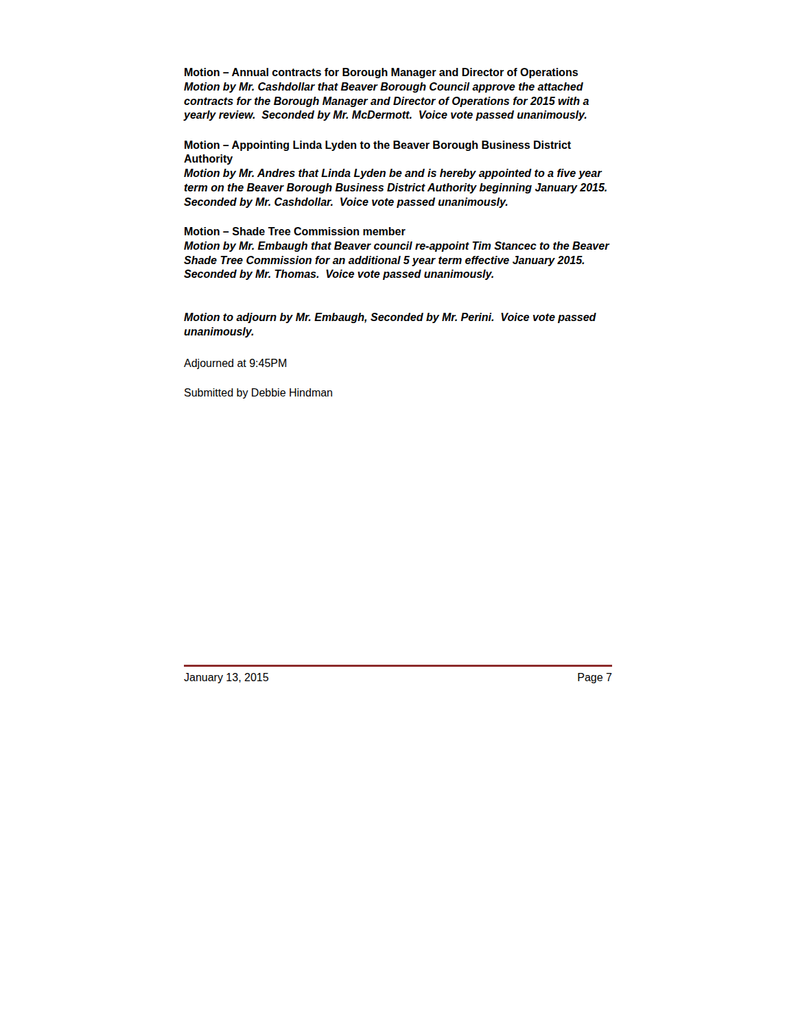Motion – Annual contracts for Borough Manager and Director of Operations
Motion by Mr. Cashdollar that Beaver Borough Council approve the attached contracts for the Borough Manager and Director of Operations for 2015 with a yearly review. Seconded by Mr. McDermott. Voice vote passed unanimously.
Motion – Appointing Linda Lyden to the Beaver Borough Business District Authority
Motion by Mr. Andres that Linda Lyden be and is hereby appointed to a five year term on the Beaver Borough Business District Authority beginning January 2015. Seconded by Mr. Cashdollar. Voice vote passed unanimously.
Motion – Shade Tree Commission member
Motion by Mr. Embaugh that Beaver council re-appoint Tim Stancec to the Beaver Shade Tree Commission for an additional 5 year term effective January 2015. Seconded by Mr. Thomas. Voice vote passed unanimously.
Motion to adjourn by Mr. Embaugh, Seconded by Mr. Perini. Voice vote passed unanimously.
Adjourned at 9:45PM
Submitted by Debbie Hindman
January 13, 2015 Page 7